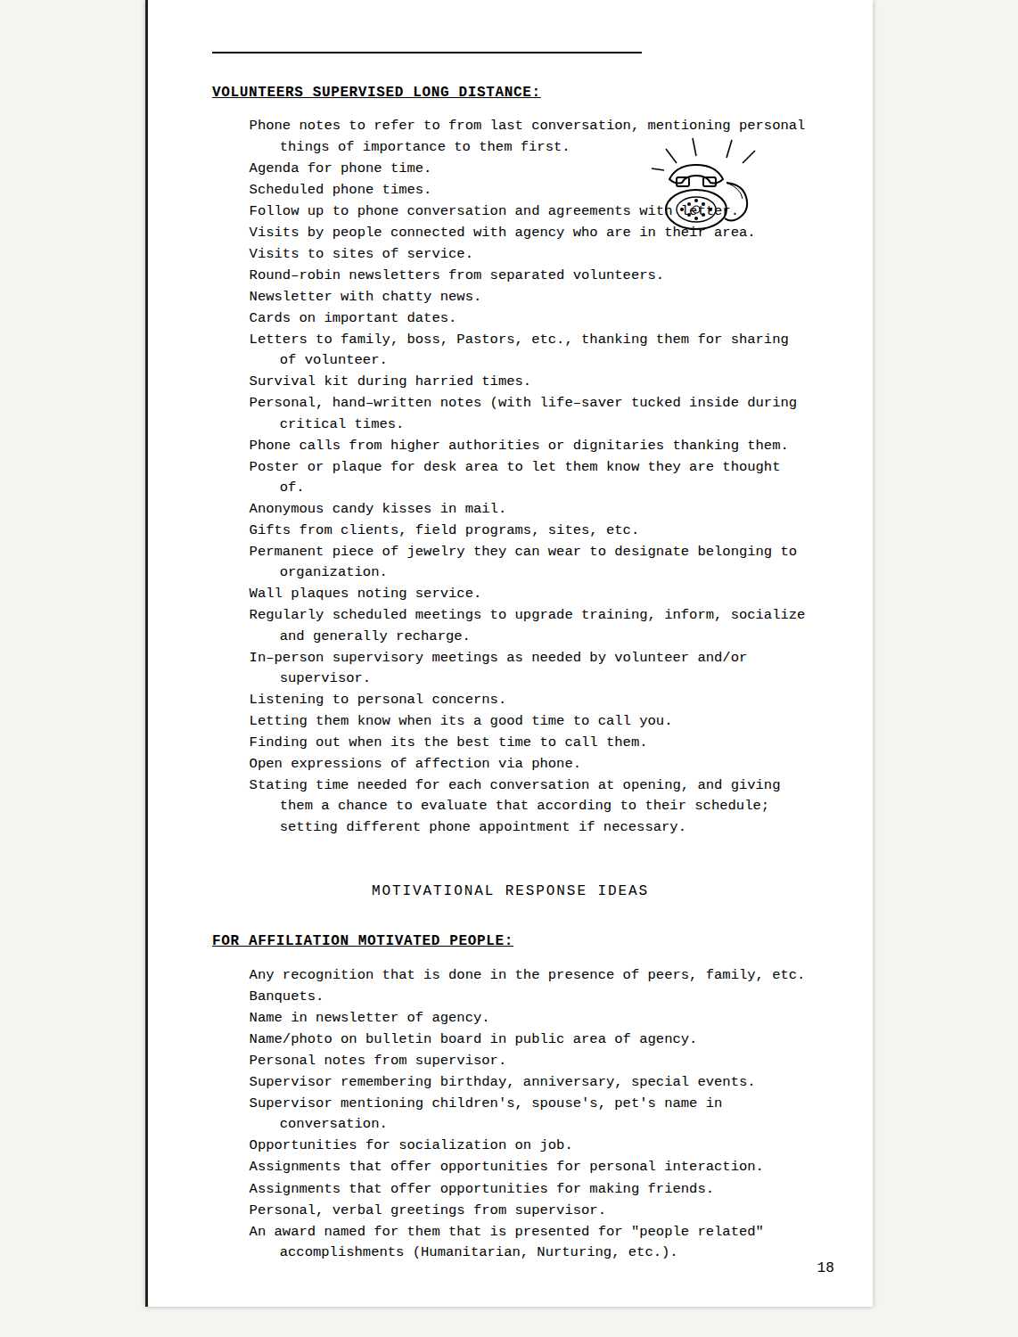VOLUNTEERS SUPERVISED LONG DISTANCE:
Phone notes to refer to from last conversation, mentioning personal things of importance to them first.
Agenda for phone time.
Scheduled phone times.
Follow up to phone conversation and agreements with letter.
Visits by people connected with agency who are in their area.
Visits to sites of service.
Round–robin newsletters from separated volunteers.
Newsletter with chatty news.
Cards on important dates.
Letters to family, boss, Pastors, etc., thanking them for sharing of volunteer.
Survival kit during harried times.
Personal, hand–written notes (with life–saver tucked inside during critical times.
Phone calls from higher authorities or dignitaries thanking them.
Poster or plaque for desk area to let them know they are thought of.
Anonymous candy kisses in mail.
Gifts from clients, field programs, sites, etc.
Permanent piece of jewelry they can wear to designate belonging to organization.
Wall plaques noting service.
Regularly scheduled meetings to upgrade training, inform, socialize and generally recharge.
In–person supervisory meetings as needed by volunteer and/or supervisor.
Listening to personal concerns.
Letting them know when its a good time to call you.
Finding out when its the best time to call them.
Open expressions of affection via phone.
Stating time needed for each conversation at opening, and giving them a chance to evaluate that according to their schedule; setting different phone appointment if necessary.
MOTIVATIONAL RESPONSE IDEAS
FOR AFFILIATION MOTIVATED PEOPLE:
Any recognition that is done in the presence of peers, family, etc.
Banquets.
Name in newsletter of agency.
Name/photo on bulletin board in public area of agency.
Personal notes from supervisor.
Supervisor remembering birthday, anniversary, special events.
Supervisor mentioning children's, spouse's, pet's name in conversation.
Opportunities for socialization on job.
Assignments that offer opportunities for personal interaction.
Assignments that offer opportunities for making friends.
Personal, verbal greetings from supervisor.
An award named for them that is presented for "people related" accomplishments (Humanitarian, Nurturing, etc.).
18